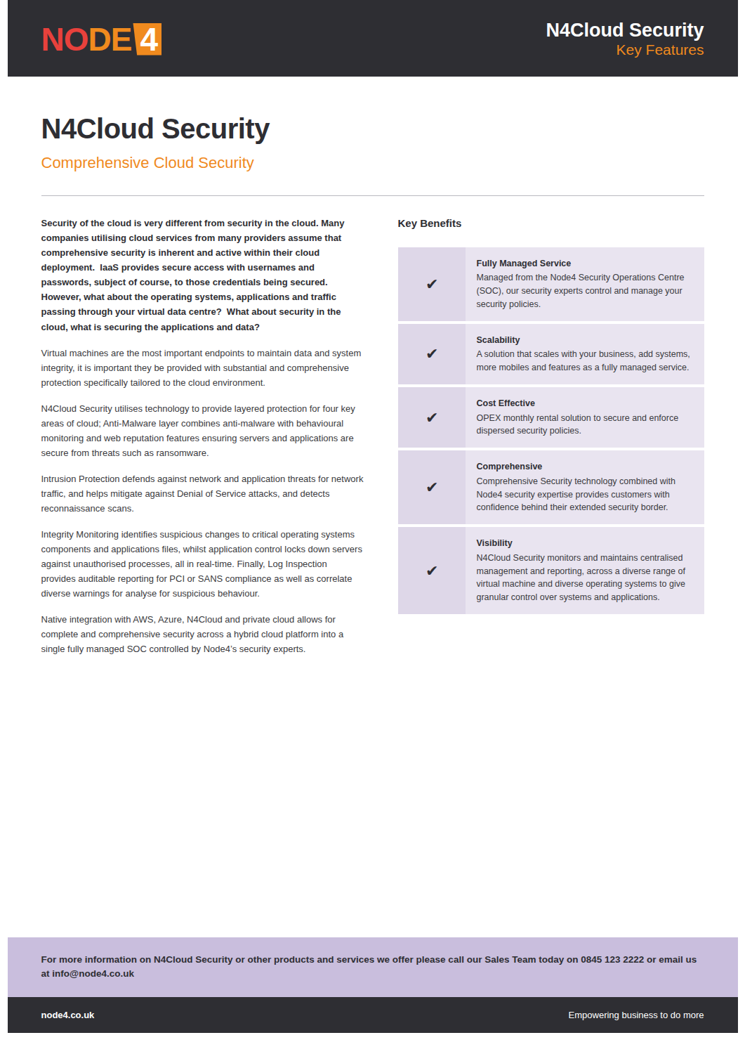NODE 4
N4Cloud Security
Key Features
N4Cloud Security
Comprehensive Cloud Security
Security of the cloud is very different from security in the cloud. Many companies utilising cloud services from many providers assume that comprehensive security is inherent and active within their cloud deployment. IaaS provides secure access with usernames and passwords, subject of course, to those credentials being secured. However, what about the operating systems, applications and traffic passing through your virtual data centre? What about security in the cloud, what is securing the applications and data?
Virtual machines are the most important endpoints to maintain data and system integrity, it is important they be provided with substantial and comprehensive protection specifically tailored to the cloud environment.
N4Cloud Security utilises technology to provide layered protection for four key areas of cloud; Anti-Malware layer combines anti-malware with behavioural monitoring and web reputation features ensuring servers and applications are secure from threats such as ransomware.
Intrusion Protection defends against network and application threats for network traffic, and helps mitigate against Denial of Service attacks, and detects reconnaissance scans.
Integrity Monitoring identifies suspicious changes to critical operating systems components and applications files, whilst application control locks down servers against unauthorised processes, all in real-time. Finally, Log Inspection provides auditable reporting for PCI or SANS compliance as well as correlate diverse warnings for analyse for suspicious behaviour.
Native integration with AWS, Azure, N4Cloud and private cloud allows for complete and comprehensive security across a hybrid cloud platform into a single fully managed SOC controlled by Node4’s security experts.
Key Benefits
| ✔ | Fully Managed Service Managed from the Node4 Security Operations Centre (SOC), our security experts control and manage your security policies. |
| ✔ | Scalability A solution that scales with your business, add systems, more mobiles and features as a fully managed service. |
| ✔ | Cost Effective OPEX monthly rental solution to secure and enforce dispersed security policies. |
| ✔ | Comprehensive Comprehensive Security technology combined with Node4 security expertise provides customers with confidence behind their extended security border. |
| ✔ | Visibility N4Cloud Security monitors and maintains centralised management and reporting, across a diverse range of virtual machine and diverse operating systems to give granular control over systems and applications. |
For more information on N4Cloud Security or other products and services we offer please call our Sales Team today on 0845 123 2222 or email us at info@node4.co.uk
node4.co.uk
Empowering business to do more